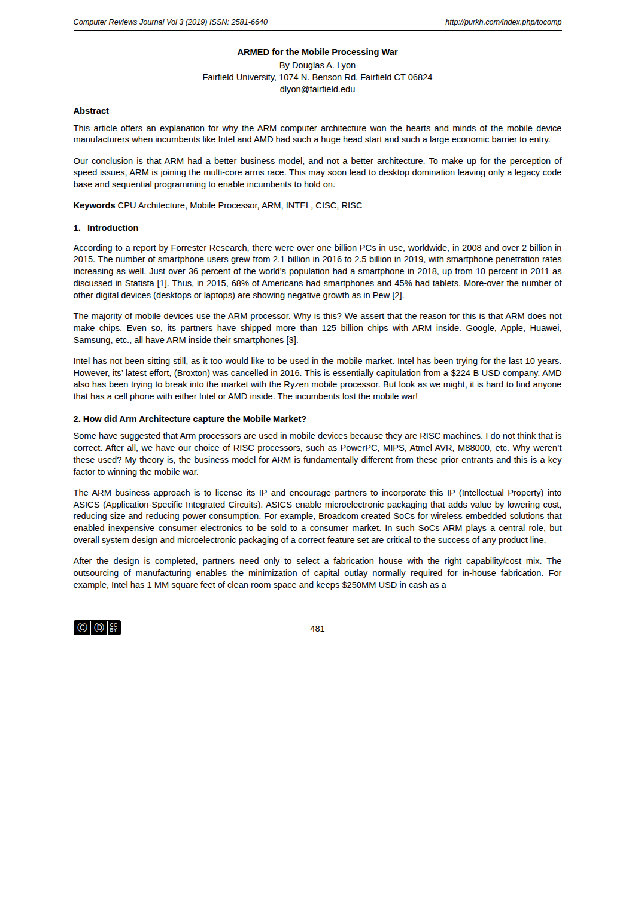Computer Reviews Journal Vol 3 (2019) ISSN: 2581-6640 http://purkh.com/index.php/tocomp
ARMED for the Mobile Processing War
By Douglas A. Lyon
Fairfield University, 1074 N. Benson Rd. Fairfield CT 06824
dlyon@fairfield.edu
Abstract
This article offers an explanation for why the ARM computer architecture won the hearts and minds of the mobile device manufacturers when incumbents like Intel and AMD had such a huge head start and such a large economic barrier to entry.
Our conclusion is that ARM had a better business model, and not a better architecture. To make up for the perception of speed issues, ARM is joining the multi-core arms race. This may soon lead to desktop domination leaving only a legacy code base and sequential programming to enable incumbents to hold on.
Keywords CPU Architecture, Mobile Processor, ARM, INTEL, CISC, RISC
1. Introduction
According to a report by Forrester Research, there were over one billion PCs in use, worldwide, in 2008 and over 2 billion in 2015. The number of smartphone users grew from 2.1 billion in 2016 to 2.5 billion in 2019, with smartphone penetration rates increasing as well. Just over 36 percent of the world's population had a smartphone in 2018, up from 10 percent in 2011 as discussed in Statista [1]. Thus, in 2015, 68% of Americans had smartphones and 45% had tablets. More-over the number of other digital devices (desktops or laptops) are showing negative growth as in Pew [2].
The majority of mobile devices use the ARM processor. Why is this? We assert that the reason for this is that ARM does not make chips. Even so, its partners have shipped more than 125 billion chips with ARM inside. Google, Apple, Huawei, Samsung, etc., all have ARM inside their smartphones [3].
Intel has not been sitting still, as it too would like to be used in the mobile market. Intel has been trying for the last 10 years. However, its’ latest effort, (Broxton) was cancelled in 2016. This is essentially capitulation from a $224 B USD company. AMD also has been trying to break into the market with the Ryzen mobile processor. But look as we might, it is hard to find anyone that has a cell phone with either Intel or AMD inside. The incumbents lost the mobile war!
2. How did Arm Architecture capture the Mobile Market?
Some have suggested that Arm processors are used in mobile devices because they are RISC machines. I do not think that is correct. After all, we have our choice of RISC processors, such as PowerPC, MIPS, Atmel AVR, M88000, etc. Why weren’t these used? My theory is, the business model for ARM is fundamentally different from these prior entrants and this is a key factor to winning the mobile war.
The ARM business approach is to license its IP and encourage partners to incorporate this IP (Intellectual Property) into ASICS (Application-Specific Integrated Circuits). ASICS enable microelectronic packaging that adds value by lowering cost, reducing size and reducing power consumption. For example, Broadcom created SoCs for wireless embedded solutions that enabled inexpensive consumer electronics to be sold to a consumer market. In such SoCs ARM plays a central role, but overall system design and microelectronic packaging of a correct feature set are critical to the success of any product line.
After the design is completed, partners need only to select a fabrication house with the right capability/cost mix. The outsourcing of manufacturing enables the minimization of capital outlay normally required for in-house fabrication. For example, Intel has 1 MM square feet of clean room space and keeps $250MM USD in cash as a
Ⓒ Ⓓ CC BY 481